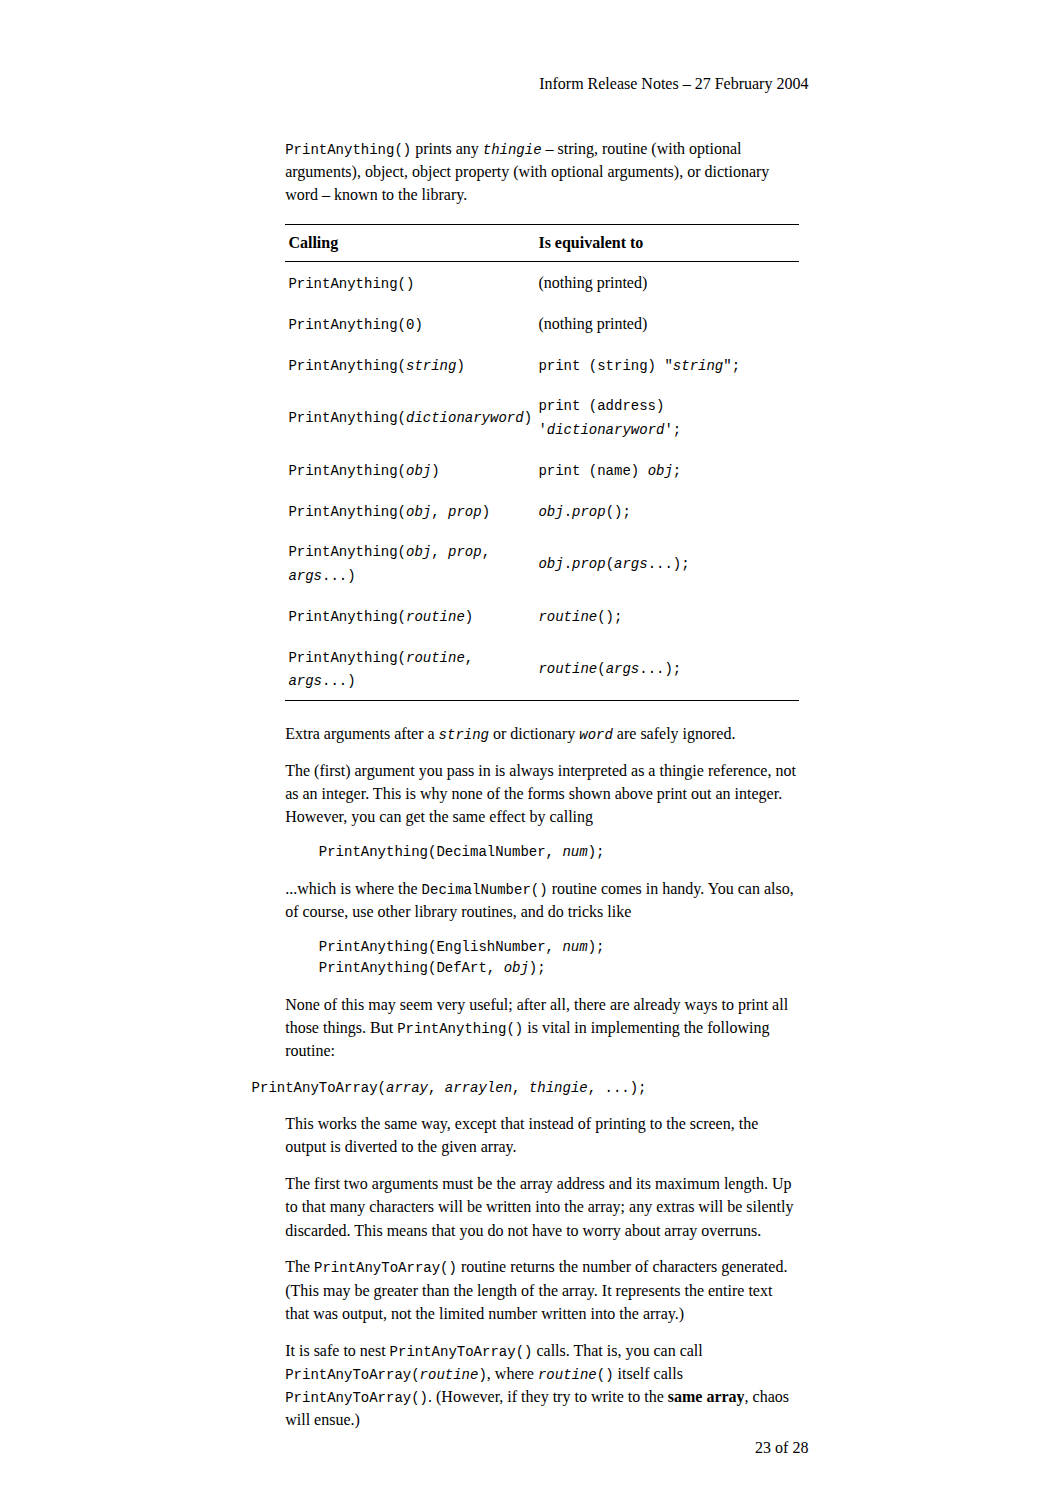Inform Release Notes – 27 February 2004
PrintAnything() prints any thingie – string, routine (with optional arguments), object, object property (with optional arguments), or dictionary word – known to the library.
| Calling | Is equivalent to |
| --- | --- |
| PrintAnything() | (nothing printed) |
| PrintAnything(0) | (nothing printed) |
| PrintAnything( string ) | print (string) " string "; |
| PrintAnything( dictionaryword ) | print (address) ' dictionaryword '; |
| PrintAnything( obj ) | print (name) obj ; |
| PrintAnything( obj , prop ) | obj . prop (); |
| PrintAnything( obj , prop , args ...) | obj . prop ( args ...); |
| PrintAnything( routine ) | routine (); |
| PrintAnything( routine , args ...) | routine ( args ...); |
Extra arguments after a string or dictionary word are safely ignored.
The (first) argument you pass in is always interpreted as a thingie reference, not as an integer. This is why none of the forms shown above print out an integer. However, you can get the same effect by calling
PrintAnything(DecimalNumber, num);
...which is where the DecimalNumber() routine comes in handy. You can also, of course, use other library routines, and do tricks like
PrintAnything(EnglishNumber, num);
PrintAnything(DefArt, obj);
None of this may seem very useful; after all, there are already ways to print all those things. But PrintAnything() is vital in implementing the following routine:
PrintAnyToArray(array, arraylen, thingie, ...);
This works the same way, except that instead of printing to the screen, the output is diverted to the given array.
The first two arguments must be the array address and its maximum length. Up to that many characters will be written into the array; any extras will be silently discarded. This means that you do not have to worry about array overruns.
The PrintAnyToArray() routine returns the number of characters generated. (This may be greater than the length of the array. It represents the entire text that was output, not the limited number written into the array.)
It is safe to nest PrintAnyToArray() calls. That is, you can call PrintAnyToArray(routine), where routine() itself calls PrintAnyToArray(). (However, if they try to write to the same array, chaos will ensue.)
23 of 28